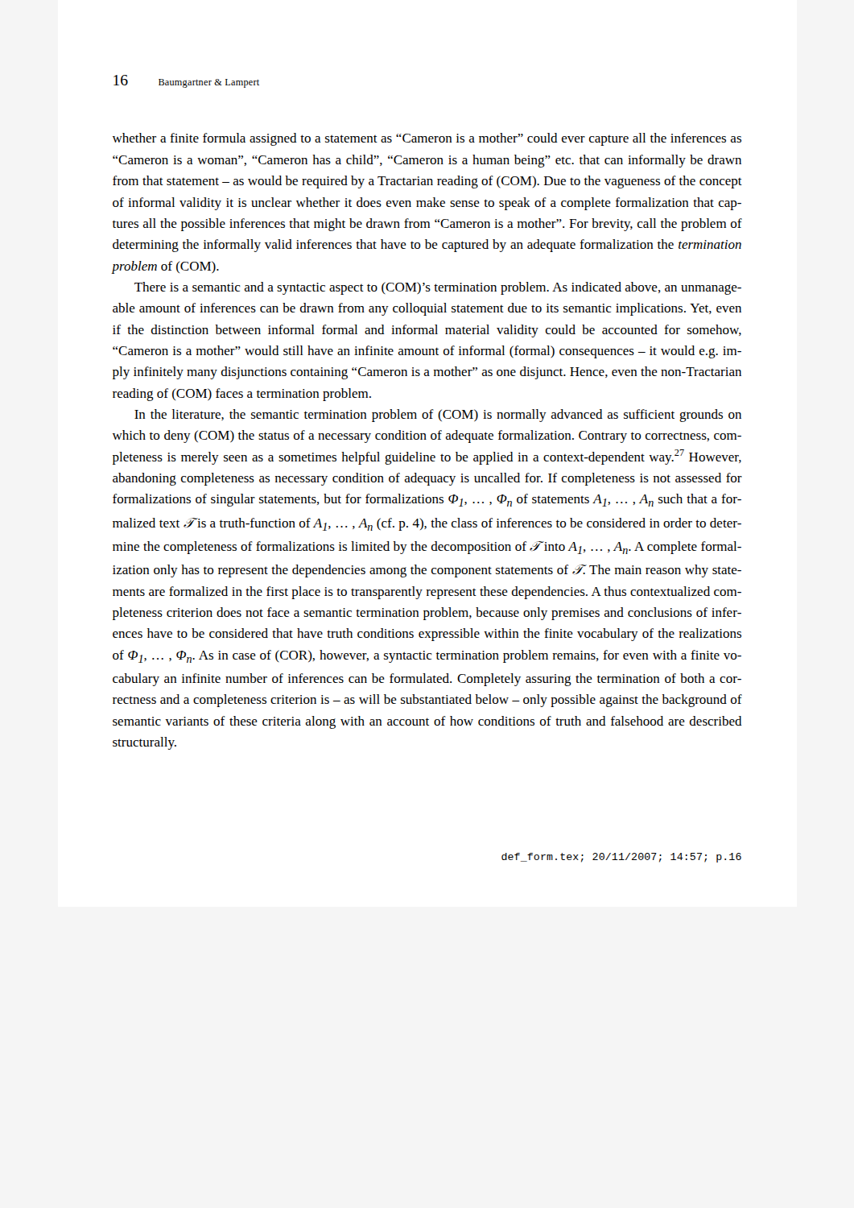16 Baumgartner & Lampert
whether a finite formula assigned to a statement as “Cameron is a mother” could ever capture all the inferences as “Cameron is a woman”, “Cameron has a child”, “Cameron is a human being” etc. that can informally be drawn from that statement – as would be required by a Tractarian reading of (COM). Due to the vagueness of the concept of informal validity it is unclear whether it does even make sense to speak of a complete formalization that captures all the possible inferences that might be drawn from “Cameron is a mother”. For brevity, call the problem of determining the informally valid inferences that have to be captured by an adequate formalization the termination problem of (COM).
There is a semantic and a syntactic aspect to (COM)’s termination problem. As indicated above, an unmanageable amount of inferences can be drawn from any colloquial statement due to its semantic implications. Yet, even if the distinction between informal formal and informal material validity could be accounted for somehow, “Cameron is a mother” would still have an infinite amount of informal (formal) consequences – it would e.g. imply infinitely many disjunctions containing “Cameron is a mother” as one disjunct. Hence, even the non-Tractarian reading of (COM) faces a termination problem.
In the literature, the semantic termination problem of (COM) is normally advanced as sufficient grounds on which to deny (COM) the status of a necessary condition of adequate formalization. Contrary to correctness, completeness is merely seen as a sometimes helpful guideline to be applied in a context-dependent way.27 However, abandoning completeness as necessary condition of adequacy is uncalled for. If completeness is not assessed for formalizations of singular statements, but for formalizations Φ1, … , Φn of statements A1, … , An such that a formalized text 𝒯 is a truth-function of A1, … , An (cf. p. 4), the class of inferences to be considered in order to determine the completeness of formalizations is limited by the decomposition of 𝒯 into A1, … , An. A complete formalization only has to represent the dependencies among the component statements of 𝒯. The main reason why statements are formalized in the first place is to transparently represent these dependencies. A thus contextualized completeness criterion does not face a semantic termination problem, because only premises and conclusions of inferences have to be considered that have truth conditions expressible within the finite vocabulary of the realizations of Φ1, … , Φn. As in case of (COR), however, a syntactic termination problem remains, for even with a finite vocabulary an infinite number of inferences can be formulated. Completely assuring the termination of both a correctness and a completeness criterion is – as will be substantiated below – only possible against the background of semantic variants of these criteria along with an account of how conditions of truth and falsehood are described structurally.
def_form.tex; 20/11/2007; 14:57; p.16